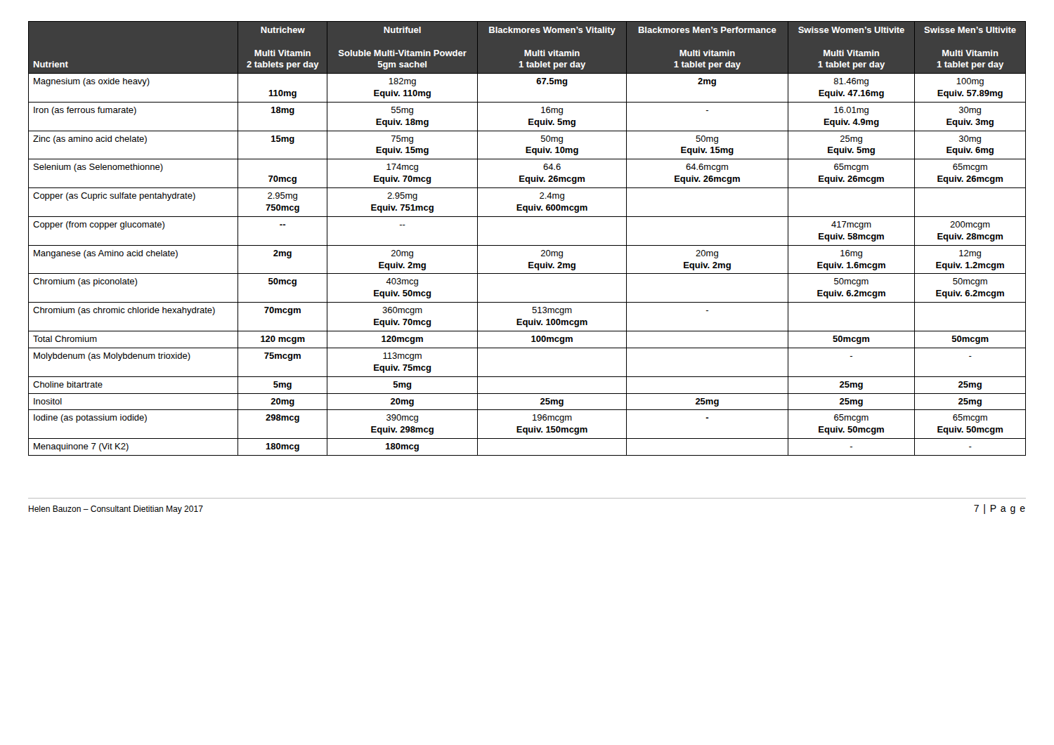| Nutrient | Nutrichew Multi Vitamin 2 tablets per day | Nutrifuel Soluble Multi-Vitamin Powder 5gm sachel | Blackmores Women’s Vitality Multi vitamin 1 tablet per day | Blackmores Men’s Performance Multi vitamin 1 tablet per day | Swisse Women’s Ultivite Multi Vitamin 1 tablet per day | Swisse Men’s Ultivite Multi Vitamin 1 tablet per day |
| --- | --- | --- | --- | --- | --- | --- |
| Magnesium (as oxide heavy) | 110mg | 182mg Equiv. 110mg | 67.5mg | 2mg | 81.46mg Equiv. 47.16mg | 100mg Equiv. 57.89mg |
| Iron (as ferrous fumarate) | 18mg | 55mg Equiv. 18mg | 16mg Equiv. 5mg | - | 16.01mg Equiv. 4.9mg | 30mg Equiv. 3mg |
| Zinc (as amino acid chelate) | 15mg | 75mg Equiv. 15mg | 50mg Equiv. 10mg | 50mg Equiv. 15mg | 25mg Equiv. 5mg | 30mg Equiv. 6mg |
| Selenium (as Selenomethionne) | 70mcg | 174mcg Equiv. 70mcg | 64.6 Equiv. 26mcgm | 64.6mcgm Equiv. 26mcgm | 65mcgm Equiv. 26mcgm | 65mcgm Equiv. 26mcgm |
| Copper (as Cupric sulfate pentahydrate) | 2.95mg 750mcg | 2.95mg Equiv. 751mcg | 2.4mg Equiv. 600mcgm | | | |
| Copper (from copper glucomate) | -- | -- | | | 417mcgm Equiv. 58mcgm | 200mcgm Equiv. 28mcgm |
| Manganese (as Amino acid chelate) | 2mg | 20mg Equiv. 2mg | 20mg Equiv. 2mg | 20mg Equiv. 2mg | 16mg Equiv. 1.6mcgm | 12mg Equiv. 1.2mcgm |
| Chromium (as piconolate) | 50mcg | 403mcg Equiv. 50mcg | | | 50mcgm Equiv. 6.2mcgm | 50mcgm Equiv. 6.2mcgm |
| Chromium (as chromic chloride hexahydrate) | 70mcgm | 360mcgm Equiv. 70mcg | 513mcgm Equiv. 100mcgm | - | | |
| Total Chromium | 120 mcgm | 120mcgm | 100mcgm | | 50mcgm | 50mcgm |
| Molybdenum (as Molybdenum trioxide) | 75mcgm | 113mcgm Equiv. 75mcg | | | - | - |
| Choline bitartrate | 5mg | 5mg | | | 25mg | 25mg |
| Inositol | 20mg | 20mg | 25mg | 25mg | 25mg | 25mg |
| Iodine (as potassium iodide) | 298mcg | 390mcg Equiv. 298mcg | 196mcgm Equiv. 150mcgm | - | 65mcgm Equiv. 50mcgm | 65mcgm Equiv. 50mcgm |
| Menaquinone 7 (Vit K2) | 180mcg | 180mcg | | | - | - |
Helen Bauzon – Consultant Dietitian May 2017 7 | P a g e